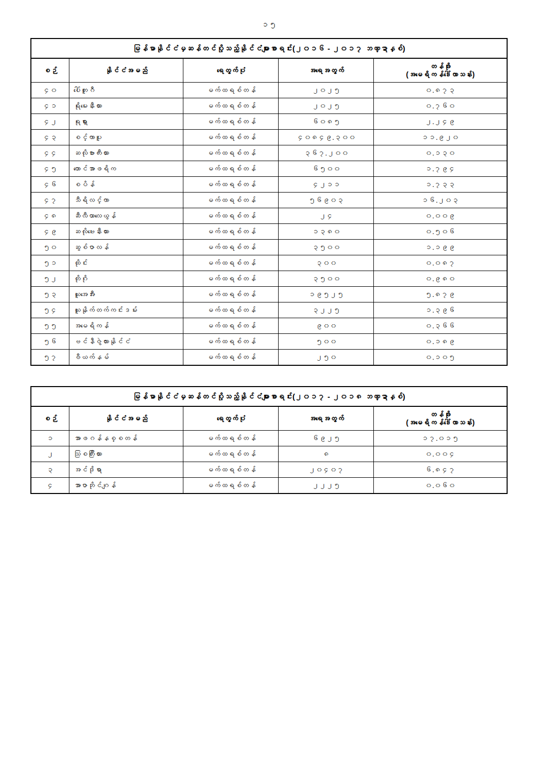၁၅
မြန်မာနိုင်ငံမှဆန်တင်ပို့သည့်နိုင်ငံများစာရင်း(၂၀၁၆ - ၂၀၁၇ ဘဏ္ဍာနှစ်)
| စဉ် | နိုင်ငံအမည် | ရေတွက်ပုံ | အရေအတွက် | တန်ဖိုး (အမေရိကန်ဒေါ်လာသန်း) |
| --- | --- | --- | --- | --- |
| ၄၀ | ပေါ်တူဂီ | မက်ထရစ်တန် | ၂၀၂၅ | ၀.၈၇၃ |
| ၄၁ | ရိုမေးနီးယား | မက်ထရစ်တန် | ၂၀၂၅ | ၀.၇၆၀ |
| ၄၂ | ရုရှား | မက်ထရစ်တန် | ၆၀၈၅ | ၂.၂၄၉ |
| ၄၃ | စင်္ကာပူ | မက်ထရစ်တန် | ၄၀၈၄၉.၃၀၀ | ၁၁.၉၂၀ |
| ၄၄ | ဆလိုဗားကီးယား | မက်ထရစ်တန် | ၃၆၇.၂၀၀ | ၀.၁၃၀ |
| ၄၅ | တောင်အာဖရိက | မက်ထရစ်တန် | ၆၅၀၀ | ၁.၇၉၄ |
| ၄၆ | စပိန် | မက်ထရစ်တန် | ၄၂၁၁ | ၁.၇၃၃ |
| ၄၇ | သီရိလင်္ကာ | မက်ထရစ်တန် | ၅၆၉၀၃ | ၁၆.၂၀၃ |
| ၄၈ | ဆီလီယာလေယွန် | မက်ထရစ်တန် | ၂၄ | ၀.၀၀၉ |
| ၄၉ | ဆလိုဗေးနီးယား | မက်ထရစ်တန် | ၁၃၈၀ | ၀.၅၀၆ |
| ၅၀ | ဆွစ်ဇာလန် | မက်ထရစ်တန် | ၃၅၀၀ | ၁.၁၉၉ |
| ၅၁ | ထိုင်း | မက်ထရစ်တန် | ၃၀၀ | ၀.၀၈၇ |
| ၅၂ | တိုဂို | မက်ထရစ်တန် | ၃၅၀၀ | ၀.၉၈၀ |
| ၅၃ | ယူအေအီး | မက်ထရစ်တန် | ၁၉၅၂၅ | ၅.၈၇၉ |
| ၅၄ | ယူနိုက်တက်ကင်းဒမ်း | မက်ထရစ်တန် | ၃၂၂၅ | ၁.၃၉၆ |
| ၅၅ | အမေရိကန် | မက်ထရစ်တန် | ၉၀၀ | ၀.၃၆၆ |
| ၅၆ | ဗင်နီဇွဲလားနိုင်ငံ | မက်ထရစ်တန် | ၅၀၀ | ၀.၁၈၉ |
| ၅၇ | ဗီယက်နမ် | မက်ထရစ်တန် | ၂၅၀ | ၀.၁၀၅ |
မြန်မာနိုင်ငံမှဆန်တင်ပို့သည့်နိုင်ငံများစာရင်း(၂၀၁၇ - ၂၀၁၈ ဘဏ္ဍာနှစ်)
| စဉ် | နိုင်ငံအမည် | ရေတွက်ပုံ | အရေအတွက် | တန်ဖိုး (အမေရိကန်ဒေါ်လာသန်း) |
| --- | --- | --- | --- | --- |
| ၁ | အာဖဂန်နစ္စတန် | မက်ထရစ်တန် | ၆၉၂၅ | ၁၇.၀၁၅ |
| ၂ | သြစတြီးယား | မက်ထရစ်တန် | ၈ | ၀.၀၀၄ |
| ၃ | အင်ဒိုရာ | မက်ထရစ်တန် | ၂၀၄၀၇ | ၆.၈၄၇ |
| ၄ | အာဇာဘိုင်ဂျန် | မက်ထရစ်တန် | ၂၂၂၅ | ၀.၀၆၀ |